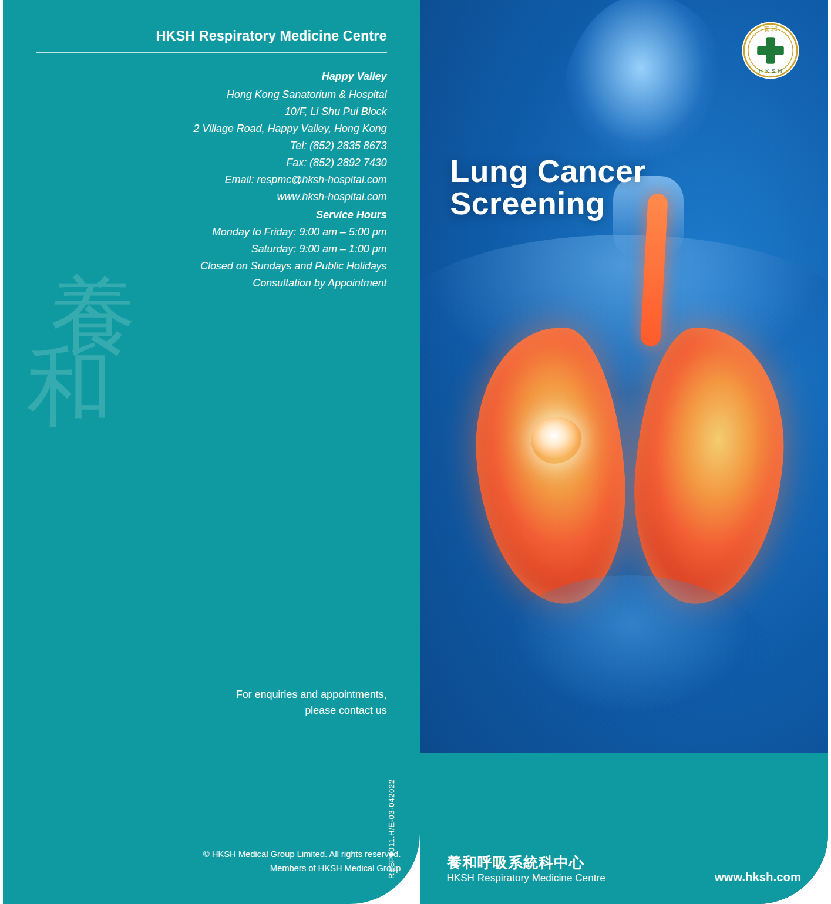HKSH Respiratory Medicine Centre
Happy Valley Hong Kong Sanatorium & Hospital
10/F, Li Shu Pui Block
2 Village Road, Happy Valley, Hong Kong
Tel: (852) 2835 8673
Fax: (852) 2892 7430
Email: respmc@hksh-hospital.com
www.hksh-hospital.com
Service Hours Monday to Friday: 9:00 am – 5:00 pm
Saturday: 9:00 am – 1:00 pm
Closed on Sundays and Public Holidays
Consultation by Appointment
養 和
For enquiries and appointments,
please contact us
養 和 H K S H
Lung Cancer Screening
養和呼吸系統科中心
HKSH Respiratory Medicine Centre
www.hksh.com
© HKSH Medical Group Limited. All rights reserved.
Members of HKSH Medical Group
RESP0011.H/E-03-042022